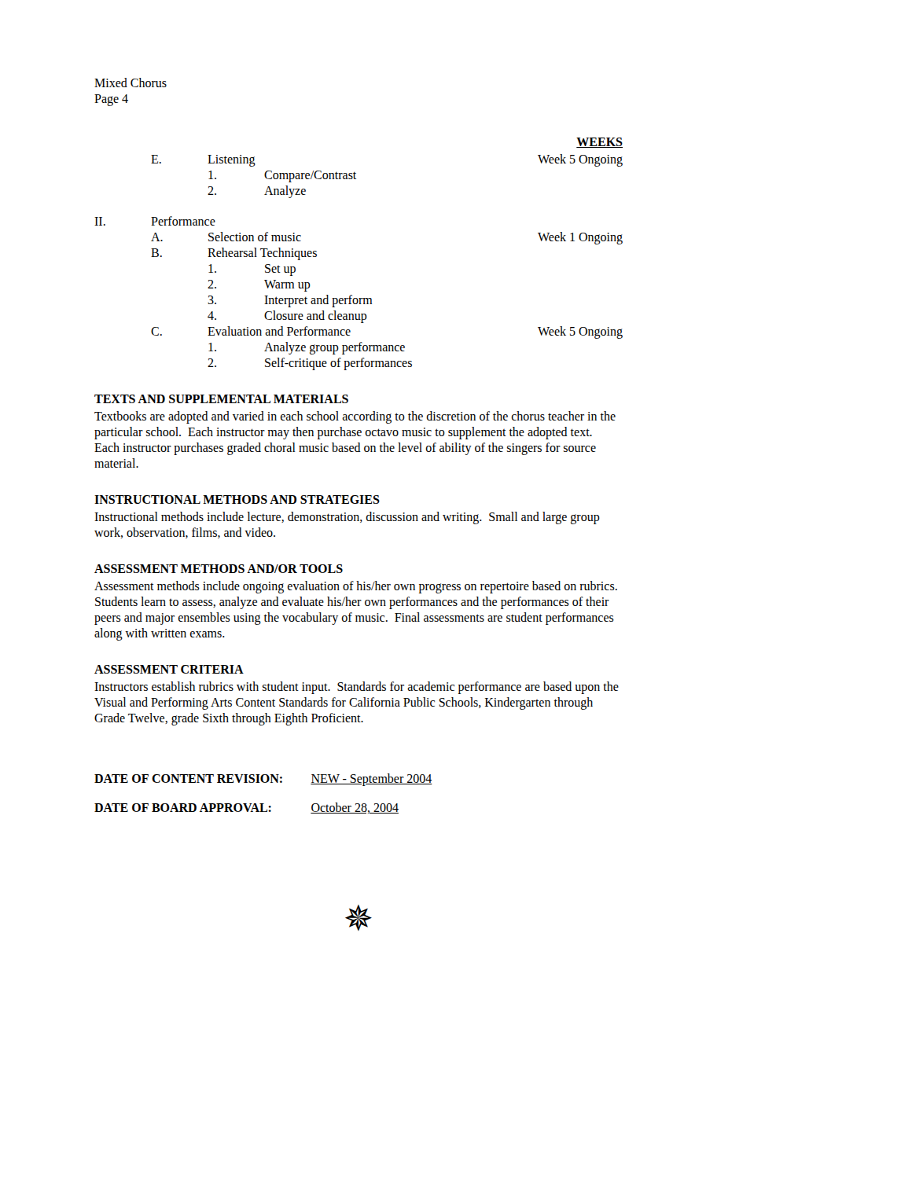Mixed Chorus
Page 4
WEEKS
| | E. | Listening | Week 5 Ongoing |
| | | / 1. / Compare/Contrast / / 2. / Analyze / |
| II. | Performance |
| | A. | Selection of music | Week 1 Ongoing |
| | B. | Rehearsal Techniques |
| | | / 1. / Set up / / 2. / Warm up / / 3. / Interpret and perform / / 4. / Closure and cleanup / |
| | C. | Evaluation and Performance | Week 5 Ongoing |
| | | / 1. / Analyze group performance / / 2. / Self-critique of performances / |
Texts and Supplemental Materials
Textbooks are adopted and varied in each school according to the discretion of the chorus teacher in the particular school. Each instructor may then purchase octavo music to supplement the adopted text. Each instructor purchases graded choral music based on the level of ability of the singers for source material.
Instructional Methods and Strategies
Instructional methods include lecture, demonstration, discussion and writing. Small and large group work, observation, films, and video.
Assessment Methods and/or Tools
Assessment methods include ongoing evaluation of his/her own progress on repertoire based on rubrics. Students learn to assess, analyze and evaluate his/her own performances and the performances of their peers and major ensembles using the vocabulary of music. Final assessments are student performances along with written exams.
Assessment Criteria
Instructors establish rubrics with student input. Standards for academic performance are based upon the Visual and Performing Arts Content Standards for California Public Schools, Kindergarten through Grade Twelve, grade Sixth through Eighth Proficient.
| DATE OF CONTENT REVISION: | NEW - September 2004 |
| DATE OF BOARD APPROVAL: | October 28, 2004 |
✵